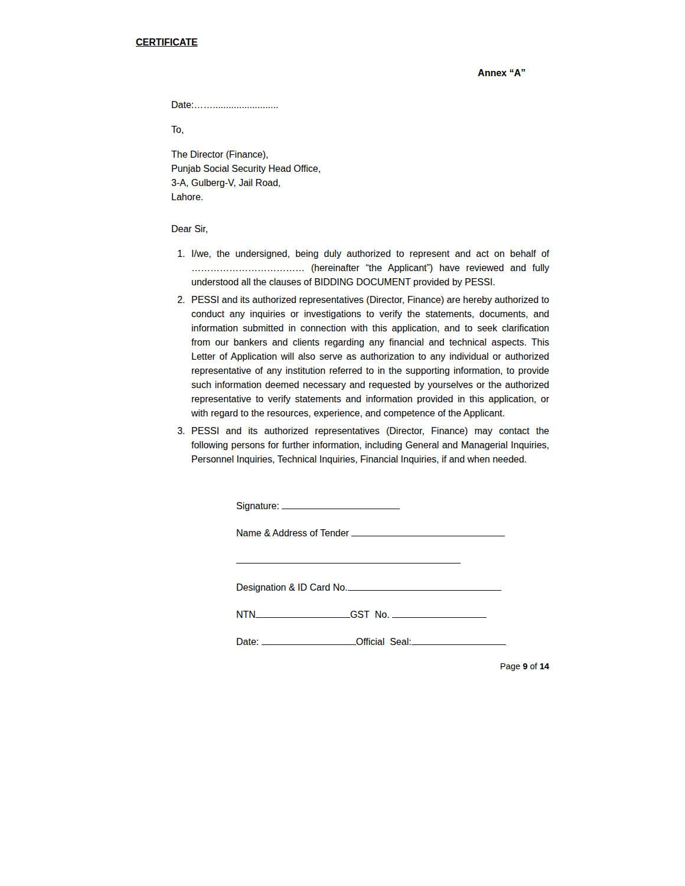CERTIFICATE
Annex “A”
Date:…….........................
To,
The Director (Finance),
Punjab Social Security Head Office,
3-A, Gulberg-V, Jail Road,
Lahore.
Dear Sir,
I/we, the undersigned, being duly authorized to represent and act on behalf of ……………………………… (hereinafter “the Applicant”) have reviewed and fully understood all the clauses of BIDDING DOCUMENT provided by PESSI.
PESSI and its authorized representatives (Director, Finance) are hereby authorized to conduct any inquiries or investigations to verify the statements, documents, and information submitted in connection with this application, and to seek clarification from our bankers and clients regarding any financial and technical aspects. This Letter of Application will also serve as authorization to any individual or authorized representative of any institution referred to in the supporting information, to provide such information deemed necessary and requested by yourselves or the authorized representative to verify statements and information provided in this application, or with regard to the resources, experience, and competence of the Applicant.
PESSI and its authorized representatives (Director, Finance) may contact the following persons for further information, including General and Managerial Inquiries, Personnel Inquiries, Technical Inquiries, Financial Inquiries, if and when needed.
Signature:
Name & Address of Tender
Designation & ID Card No.
NTN GST No.
Date: Official Seal:
Page 9 of 14